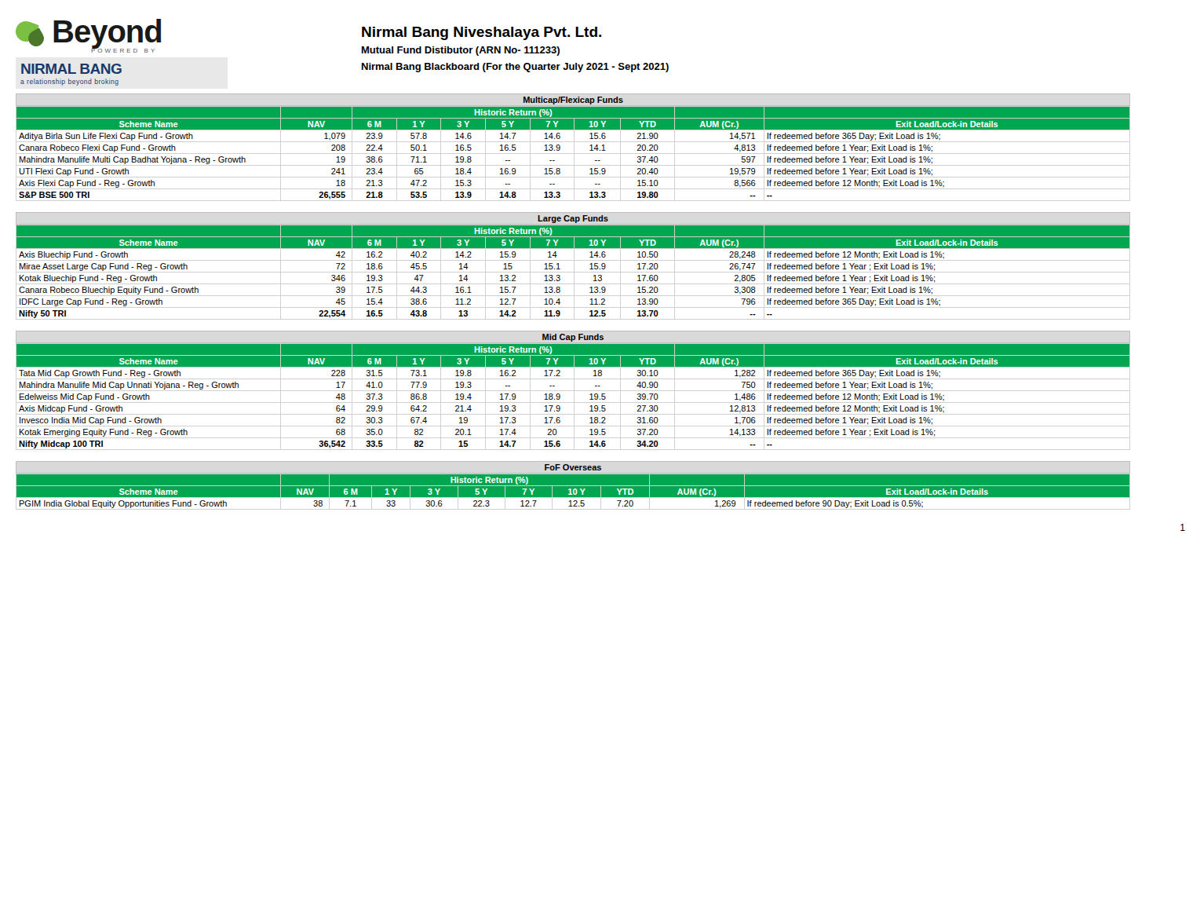Beyond
POWERED BY
NIRMAL BANG
a relationship beyond broking
Nirmal Bang Niveshalaya Pvt. Ltd.
Mutual Fund Distibutor (ARN No- 111233)
Nirmal Bang Blackboard (For the Quarter July 2021 - Sept 2021)
Multicap/Flexicap Funds
| | | Historic Return (%) | | |
| --- | --- | --- | --- | --- |
| Scheme Name | NAV | 6 M | 1 Y | 3 Y | 5 Y | 7 Y | 10 Y | YTD | AUM (Cr.) | Exit Load/Lock-in Details |
| Aditya Birla Sun Life Flexi Cap Fund - Growth | 1,079 | 23.9 | 57.8 | 14.6 | 14.7 | 14.6 | 15.6 | 21.90 | 14,571 | If redeemed before 365 Day; Exit Load is 1%; |
| Canara Robeco Flexi Cap Fund - Growth | 208 | 22.4 | 50.1 | 16.5 | 16.5 | 13.9 | 14.1 | 20.20 | 4,813 | If redeemed before 1 Year; Exit Load is 1%; |
| Mahindra Manulife Multi Cap Badhat Yojana - Reg - Growth | 19 | 38.6 | 71.1 | 19.8 | -- | -- | -- | 37.40 | 597 | If redeemed before 1 Year; Exit Load is 1%; |
| UTI Flexi Cap Fund - Growth | 241 | 23.4 | 65 | 18.4 | 16.9 | 15.8 | 15.9 | 20.40 | 19,579 | If redeemed before 1 Year; Exit Load is 1%; |
| Axis Flexi Cap Fund - Reg - Growth | 18 | 21.3 | 47.2 | 15.3 | -- | -- | -- | 15.10 | 8,566 | If redeemed before 12 Month; Exit Load is 1%; |
| S&P BSE 500 TRI | 26,555 | 21.8 | 53.5 | 13.9 | 14.8 | 13.3 | 13.3 | 19.80 | -- | -- |
Large Cap Funds
| | | Historic Return (%) | | |
| --- | --- | --- | --- | --- |
| Scheme Name | NAV | 6 M | 1 Y | 3 Y | 5 Y | 7 Y | 10 Y | YTD | AUM (Cr.) | Exit Load/Lock-in Details |
| Axis Bluechip Fund - Growth | 42 | 16.2 | 40.2 | 14.2 | 15.9 | 14 | 14.6 | 10.50 | 28,248 | If redeemed before 12 Month; Exit Load is 1%; |
| Mirae Asset Large Cap Fund - Reg - Growth | 72 | 18.6 | 45.5 | 14 | 15 | 15.1 | 15.9 | 17.20 | 26,747 | If redeemed before 1 Year ; Exit Load is 1%; |
| Kotak Bluechip Fund - Reg - Growth | 346 | 19.3 | 47 | 14 | 13.2 | 13.3 | 13 | 17.60 | 2,805 | If redeemed before 1 Year ; Exit Load is 1%; |
| Canara Robeco Bluechip Equity Fund - Growth | 39 | 17.5 | 44.3 | 16.1 | 15.7 | 13.8 | 13.9 | 15.20 | 3,308 | If redeemed before 1 Year; Exit Load is 1%; |
| IDFC Large Cap Fund - Reg - Growth | 45 | 15.4 | 38.6 | 11.2 | 12.7 | 10.4 | 11.2 | 13.90 | 796 | If redeemed before 365 Day; Exit Load is 1%; |
| Nifty 50 TRI | 22,554 | 16.5 | 43.8 | 13 | 14.2 | 11.9 | 12.5 | 13.70 | -- | -- |
Mid Cap Funds
| | | Historic Return (%) | | |
| --- | --- | --- | --- | --- |
| Scheme Name | NAV | 6 M | 1 Y | 3 Y | 5 Y | 7 Y | 10 Y | YTD | AUM (Cr.) | Exit Load/Lock-in Details |
| Tata Mid Cap Growth Fund - Reg - Growth | 228 | 31.5 | 73.1 | 19.8 | 16.2 | 17.2 | 18 | 30.10 | 1,282 | If redeemed before 365 Day; Exit Load is 1%; |
| Mahindra Manulife Mid Cap Unnati Yojana - Reg - Growth | 17 | 41.0 | 77.9 | 19.3 | -- | -- | -- | 40.90 | 750 | If redeemed before 1 Year; Exit Load is 1%; |
| Edelweiss Mid Cap Fund - Growth | 48 | 37.3 | 86.8 | 19.4 | 17.9 | 18.9 | 19.5 | 39.70 | 1,486 | If redeemed before 12 Month; Exit Load is 1%; |
| Axis Midcap Fund - Growth | 64 | 29.9 | 64.2 | 21.4 | 19.3 | 17.9 | 19.5 | 27.30 | 12,813 | If redeemed before 12 Month; Exit Load is 1%; |
| Invesco India Mid Cap Fund - Growth | 82 | 30.3 | 67.4 | 19 | 17.3 | 17.6 | 18.2 | 31.60 | 1,706 | If redeemed before 1 Year; Exit Load is 1%; |
| Kotak Emerging Equity Fund - Reg - Growth | 68 | 35.0 | 82 | 20.1 | 17.4 | 20 | 19.5 | 37.20 | 14,133 | If redeemed before 1 Year ; Exit Load is 1%; |
| Nifty Midcap 100 TRI | 36,542 | 33.5 | 82 | 15 | 14.7 | 15.6 | 14.6 | 34.20 | -- | -- |
FoF Overseas
| | | Historic Return (%) | | |
| --- | --- | --- | --- | --- |
| Scheme Name | NAV | 6 M | 1 Y | 3 Y | 5 Y | 7 Y | 10 Y | YTD | AUM (Cr.) | Exit Load/Lock-in Details |
| PGIM India Global Equity Opportunities Fund - Growth | 38 | 7.1 | 33 | 30.6 | 22.3 | 12.7 | 12.5 | 7.20 | 1,269 | If redeemed before 90 Day; Exit Load is 0.5%; |
1